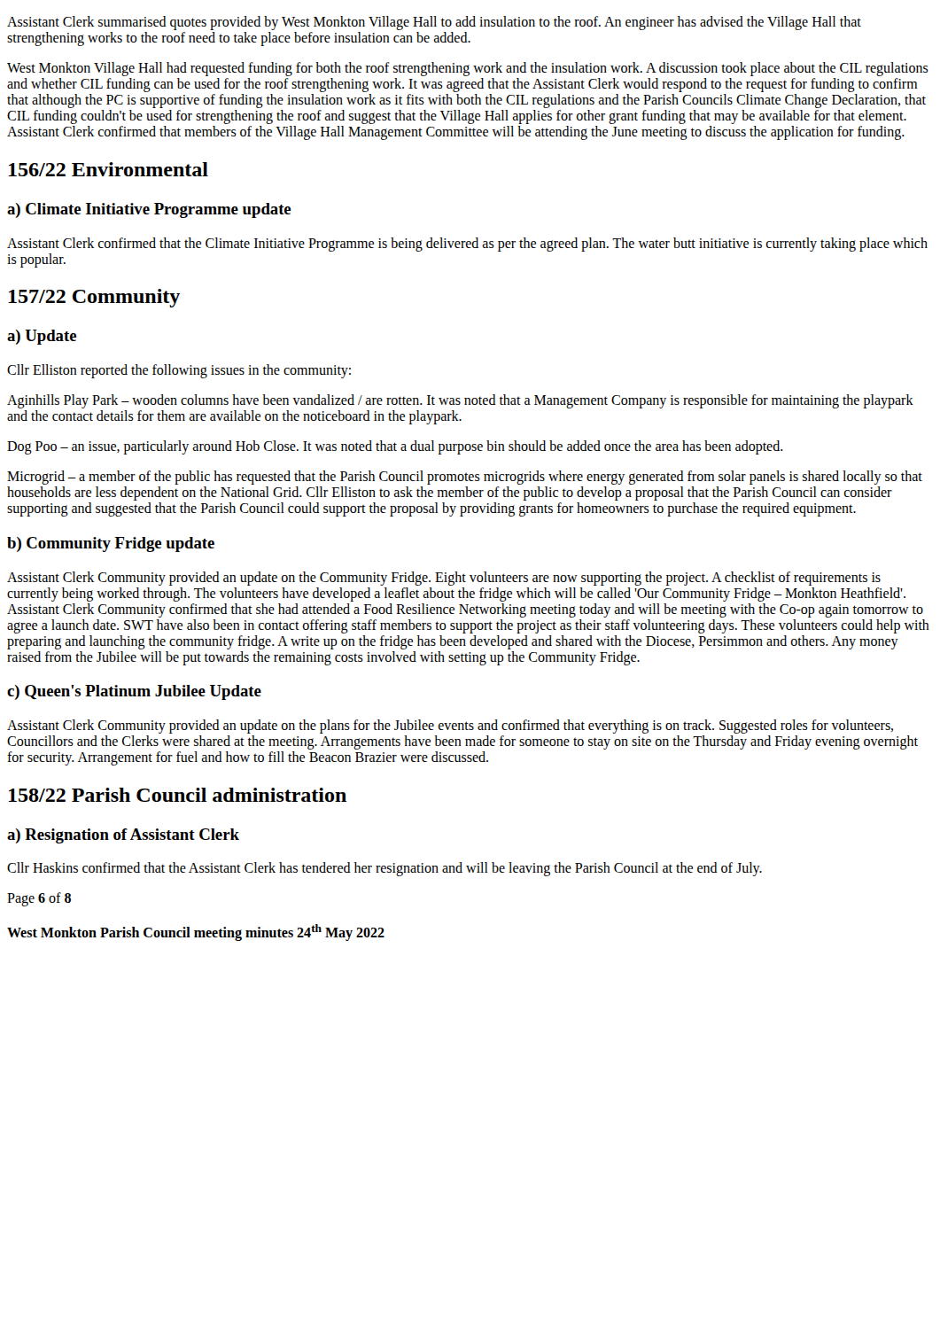Assistant Clerk summarised quotes provided by West Monkton Village Hall to add insulation to the roof. An engineer has advised the Village Hall that strengthening works to the roof need to take place before insulation can be added.
West Monkton Village Hall had requested funding for both the roof strengthening work and the insulation work. A discussion took place about the CIL regulations and whether CIL funding can be used for the roof strengthening work. It was agreed that the Assistant Clerk would respond to the request for funding to confirm that although the PC is supportive of funding the insulation work as it fits with both the CIL regulations and the Parish Councils Climate Change Declaration, that CIL funding couldn't be used for strengthening the roof and suggest that the Village Hall applies for other grant funding that may be available for that element. Assistant Clerk confirmed that members of the Village Hall Management Committee will be attending the June meeting to discuss the application for funding.
156/22 Environmental
a) Climate Initiative Programme update
Assistant Clerk confirmed that the Climate Initiative Programme is being delivered as per the agreed plan. The water butt initiative is currently taking place which is popular.
157/22 Community
a) Update
Cllr Elliston reported the following issues in the community:
Aginhills Play Park – wooden columns have been vandalized / are rotten. It was noted that a Management Company is responsible for maintaining the playpark and the contact details for them are available on the noticeboard in the playpark.
Dog Poo – an issue, particularly around Hob Close. It was noted that a dual purpose bin should be added once the area has been adopted.
Microgrid – a member of the public has requested that the Parish Council promotes microgrids where energy generated from solar panels is shared locally so that households are less dependent on the National Grid. Cllr Elliston to ask the member of the public to develop a proposal that the Parish Council can consider supporting and suggested that the Parish Council could support the proposal by providing grants for homeowners to purchase the required equipment.
b) Community Fridge update
Assistant Clerk Community provided an update on the Community Fridge. Eight volunteers are now supporting the project. A checklist of requirements is currently being worked through. The volunteers have developed a leaflet about the fridge which will be called 'Our Community Fridge – Monkton Heathfield'. Assistant Clerk Community confirmed that she had attended a Food Resilience Networking meeting today and will be meeting with the Co-op again tomorrow to agree a launch date. SWT have also been in contact offering staff members to support the project as their staff volunteering days. These volunteers could help with preparing and launching the community fridge. A write up on the fridge has been developed and shared with the Diocese, Persimmon and others. Any money raised from the Jubilee will be put towards the remaining costs involved with setting up the Community Fridge.
c) Queen's Platinum Jubilee Update
Assistant Clerk Community provided an update on the plans for the Jubilee events and confirmed that everything is on track. Suggested roles for volunteers, Councillors and the Clerks were shared at the meeting. Arrangements have been made for someone to stay on site on the Thursday and Friday evening overnight for security. Arrangement for fuel and how to fill the Beacon Brazier were discussed.
158/22 Parish Council administration
a) Resignation of Assistant Clerk
Cllr Haskins confirmed that the Assistant Clerk has tendered her resignation and will be leaving the Parish Council at the end of July.
Page 6 of 8
West Monkton Parish Council meeting minutes 24th May 2022